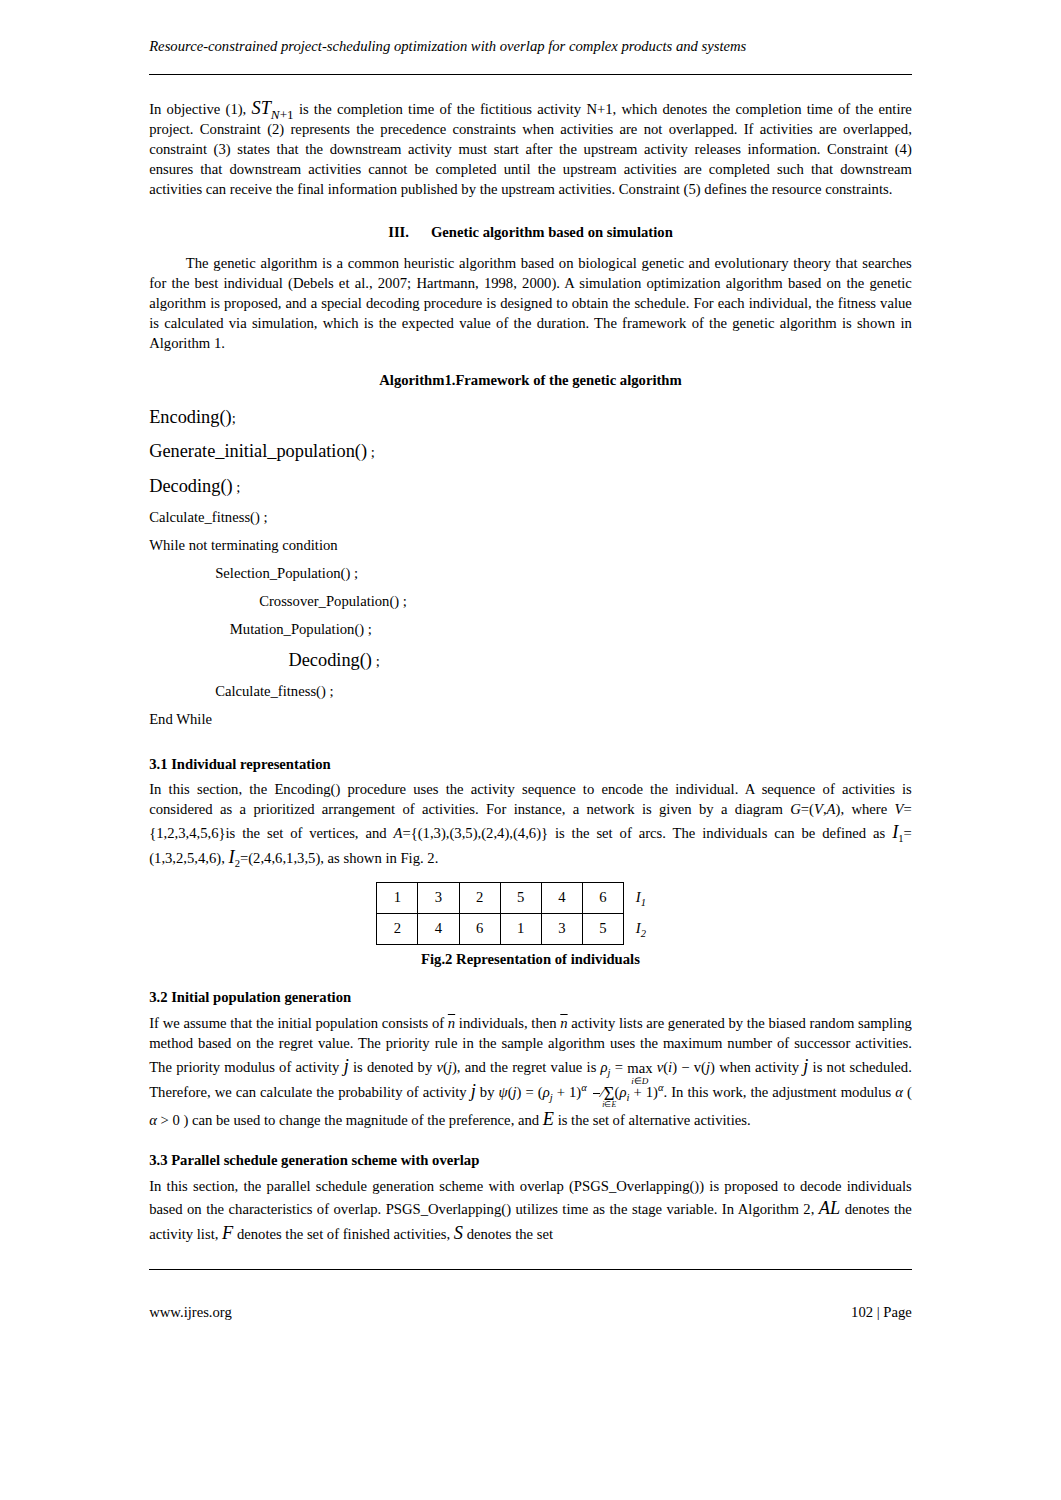Resource-constrained project-scheduling optimization with overlap for complex products and systems
In objective (1), STN+1 is the completion time of the fictitious activity N+1, which denotes the completion time of the entire project. Constraint (2) represents the precedence constraints when activities are not overlapped. If activities are overlapped, constraint (3) states that the downstream activity must start after the upstream activity releases information. Constraint (4) ensures that downstream activities cannot be completed until the upstream activities are completed such that downstream activities can receive the final information published by the upstream activities. Constraint (5) defines the resource constraints.
III. Genetic algorithm based on simulation
The genetic algorithm is a common heuristic algorithm based on biological genetic and evolutionary theory that searches for the best individual (Debels et al., 2007; Hartmann, 1998, 2000). A simulation optimization algorithm based on the genetic algorithm is proposed, and a special decoding procedure is designed to obtain the schedule. For each individual, the fitness value is calculated via simulation, which is the expected value of the duration. The framework of the genetic algorithm is shown in Algorithm 1.
Algorithm1.Framework of the genetic algorithm
Encoding(); Generate_initial_population() ; Decoding() ; Calculate_fitness() ; While not terminating condition Selection_Population() ; Crossover_Population() ; Mutation_Population() ; Decoding() ; Calculate_fitness() ; End While
3.1 Individual representation
In this section, the Encoding() procedure uses the activity sequence to encode the individual. A sequence of activities is considered as a prioritized arrangement of activities. For instance, a network is given by a diagram G=(V,A), where V={1,2,3,4,5,6}is the set of vertices, and A={(1,3),(3,5),(2,4),(4,6)} is the set of arcs. The individuals can be defined as I1=(1,3,2,5,4,6), I2=(2,4,6,1,3,5), as shown in Fig. 2.
| 1 | 3 | 2 | 5 | 4 | 6 | I 1 |
| 2 | 4 | 6 | 1 | 3 | 5 | I 2 |
Fig.2 Representation of individuals
3.2 Initial population generation
If we assume that the initial population consists of n individuals, then n activity lists are generated by the biased random sampling method based on the regret value. The priority rule in the sample algorithm uses the maximum number of successor activities. The priority modulus of activity j is denoted by v(j), and the regret value is ρj = maxi∈D v(i) − v(j) when activity j is not scheduled. Therefore, we can calculate the probability of activity j by ψ(j) = (ρj + 1)α ⁄Σi∈E(ρi + 1)α. In this work, the adjustment modulus α ( α > 0 ) can be used to change the magnitude of the preference, and E is the set of alternative activities.
3.3 Parallel schedule generation scheme with overlap
In this section, the parallel schedule generation scheme with overlap (PSGS_Overlapping()) is proposed to decode individuals based on the characteristics of overlap. PSGS_Overlapping() utilizes time as the stage variable. In Algorithm 2, AL denotes the activity list, F denotes the set of finished activities, S denotes the set
www.ijres.org 102 | Page